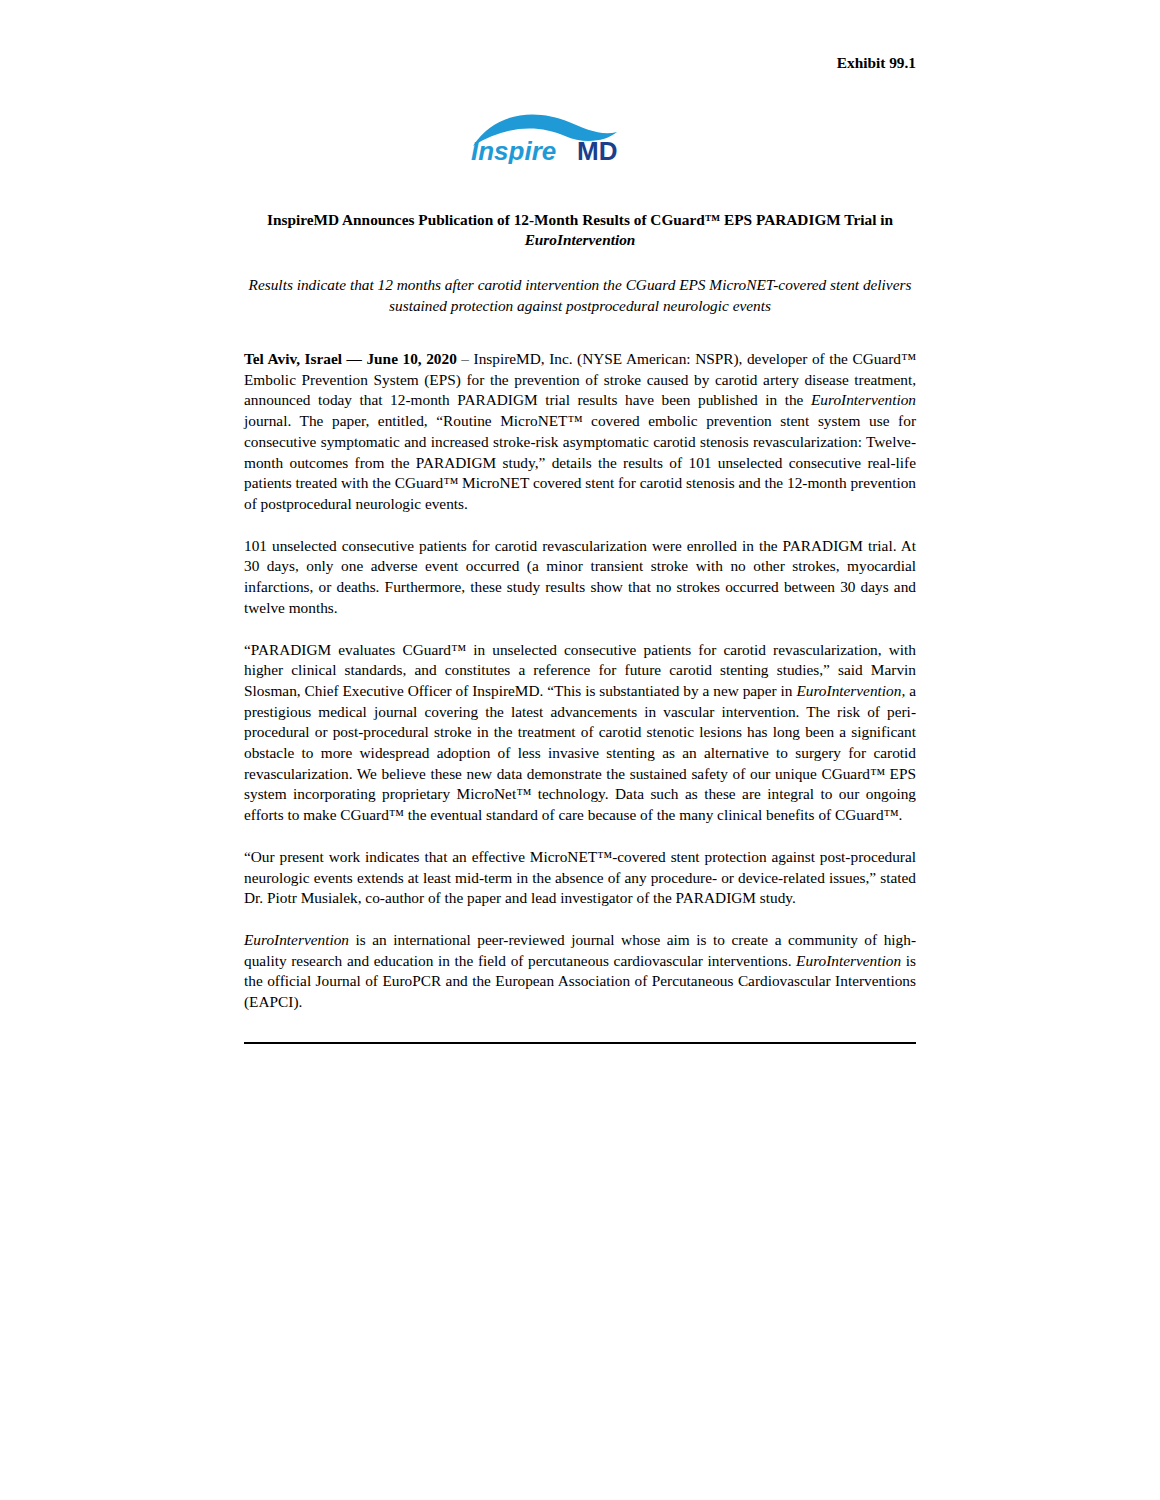Exhibit 99.1
Inspire MD
InspireMD Announces Publication of 12-Month Results of CGuard™ EPS PARADIGM Trial in EuroIntervention
Results indicate that 12 months after carotid intervention the CGuard EPS MicroNET-covered stent delivers sustained protection against postprocedural neurologic events
Tel Aviv, Israel — June 10, 2020 – InspireMD, Inc. (NYSE American: NSPR), developer of the CGuard™ Embolic Prevention System (EPS) for the prevention of stroke caused by carotid artery disease treatment, announced today that 12-month PARADIGM trial results have been published in the EuroIntervention journal. The paper, entitled, “Routine MicroNET™ covered embolic prevention stent system use for consecutive symptomatic and increased stroke-risk asymptomatic carotid stenosis revascularization: Twelve-month outcomes from the PARADIGM study,” details the results of 101 unselected consecutive real-life patients treated with the CGuard™ MicroNET covered stent for carotid stenosis and the 12-month prevention of postprocedural neurologic events.
101 unselected consecutive patients for carotid revascularization were enrolled in the PARADIGM trial. At 30 days, only one adverse event occurred (a minor transient stroke with no other strokes, myocardial infarctions, or deaths. Furthermore, these study results show that no strokes occurred between 30 days and twelve months.
“PARADIGM evaluates CGuard™ in unselected consecutive patients for carotid revascularization, with higher clinical standards, and constitutes a reference for future carotid stenting studies,” said Marvin Slosman, Chief Executive Officer of InspireMD. “This is substantiated by a new paper in EuroIntervention, a prestigious medical journal covering the latest advancements in vascular intervention. The risk of peri-procedural or post-procedural stroke in the treatment of carotid stenotic lesions has long been a significant obstacle to more widespread adoption of less invasive stenting as an alternative to surgery for carotid revascularization. We believe these new data demonstrate the sustained safety of our unique CGuard™ EPS system incorporating proprietary MicroNet™ technology. Data such as these are integral to our ongoing efforts to make CGuard™ the eventual standard of care because of the many clinical benefits of CGuard™.
“Our present work indicates that an effective MicroNET™-covered stent protection against post-procedural neurologic events extends at least mid-term in the absence of any procedure- or device-related issues,” stated Dr. Piotr Musialek, co-author of the paper and lead investigator of the PARADIGM study.
EuroIntervention is an international peer-reviewed journal whose aim is to create a community of high-quality research and education in the field of percutaneous cardiovascular interventions. EuroIntervention is the official Journal of EuroPCR and the European Association of Percutaneous Cardiovascular Interventions (EAPCI).